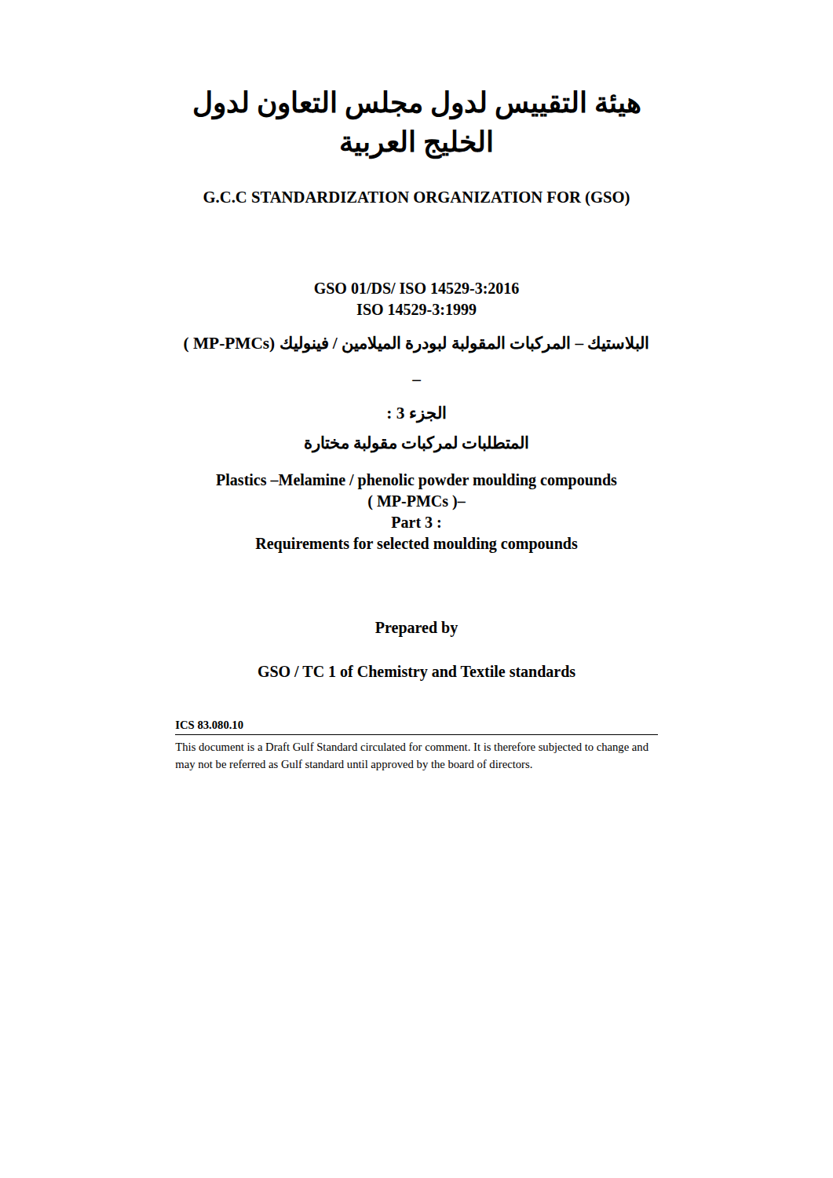هيئة التقييس لدول مجلس التعاون لدول الخليج العربية
G.C.C STANDARDIZATION ORGANIZATION FOR (GSO)
GSO 01/DS/ ISO 14529-3:2016
ISO 14529-3:1999
البلاستيك – المركبات المقولبة لبودرة الميلامين / فينوليك (MP-PMCs )
–
الجزء 3 :
المتطلبات لمركبات مقولبة مختارة
Plastics –Melamine / phenolic powder moulding compounds
( MP-PMCs )–
Part 3 :
Requirements for selected moulding compounds
Prepared by
GSO / TC 1 of Chemistry and Textile standards
ICS 83.080.10
This document is a Draft Gulf Standard circulated for comment. It is therefore subjected to change and may not be referred as Gulf standard until approved by the board of directors.